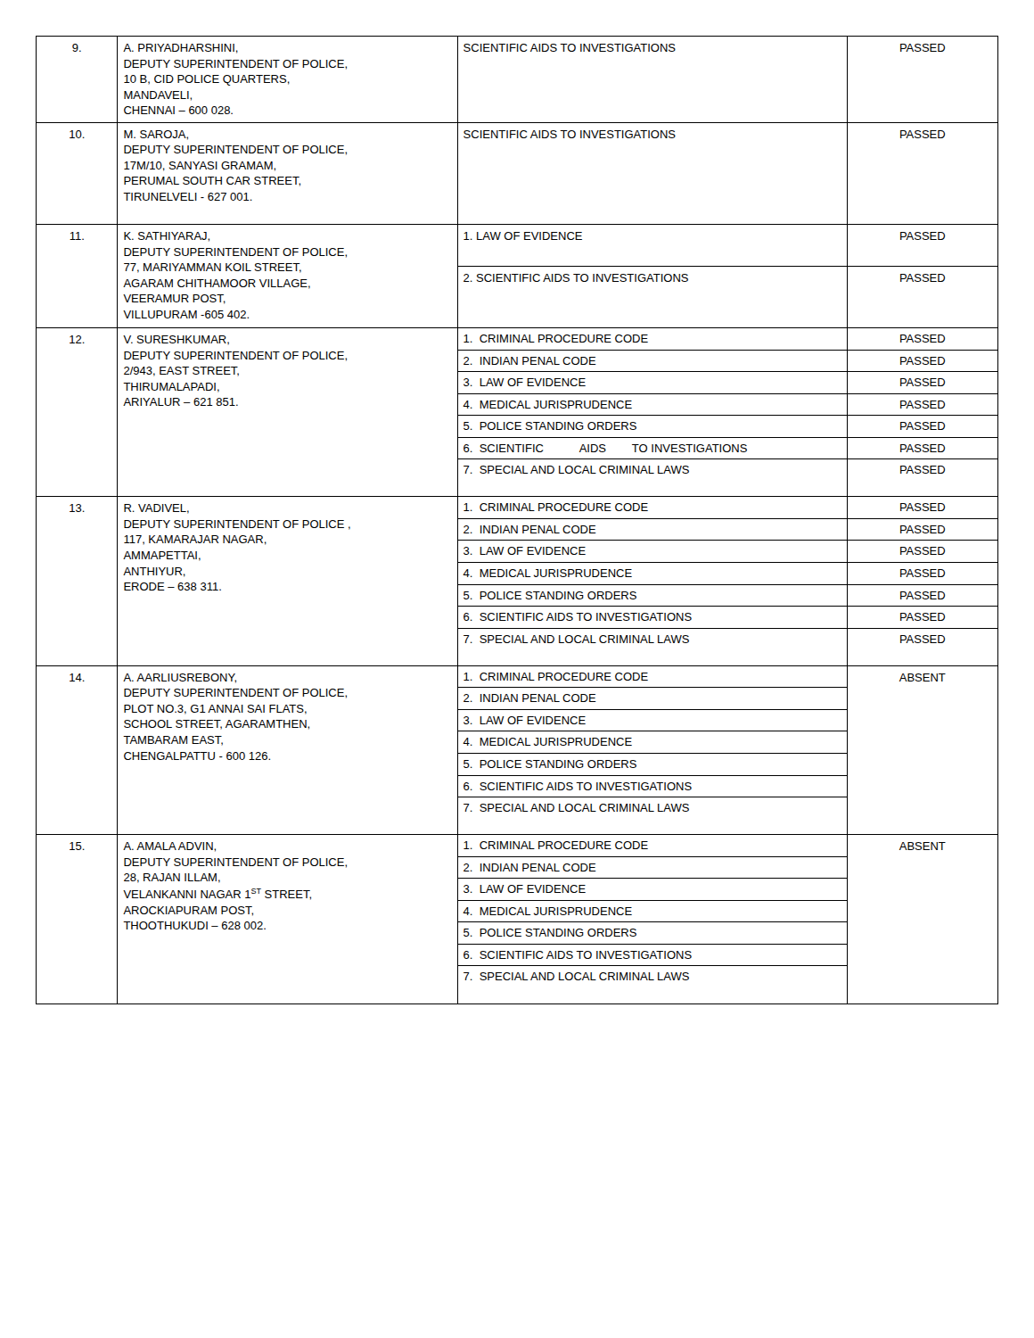| 9. | A. PRIYADHARSHINI, DEPUTY SUPERINTENDENT OF POLICE, 10 B, CID POLICE QUARTERS, MANDAVELI, CHENNAI – 600 028. | SCIENTIFIC AIDS TO INVESTIGATIONS | PASSED |
| 10. | M. SAROJA, DEPUTY SUPERINTENDENT OF POLICE, 17M/10, SANYASI GRAMAM, PERUMAL SOUTH CAR STREET, TIRUNELVELI - 627 001. | SCIENTIFIC AIDS TO INVESTIGATIONS | PASSED |
| 11. | K. SATHIYARAJ, DEPUTY SUPERINTENDENT OF POLICE, 77, MARIYAMMAN KOIL STREET, AGARAM CHITHAMOOR VILLAGE, VEERAMUR POST, VILLUPURAM -605 402. | / 1. LAW OF EVIDENCE / / 2. SCIENTIFIC AIDS TO INVESTIGATIONS / | / PASSED / / PASSED / |
| 12. | V. SURESHKUMAR, DEPUTY SUPERINTENDENT OF POLICE, 2/943, EAST STREET, THIRUMALAPADI, ARIYALUR – 621 851. | / 1. CRIMINAL PROCEDURE CODE / / 2. INDIAN PENAL CODE / / 3. LAW OF EVIDENCE / / 4. MEDICAL JURISPRUDENCE / / 5. POLICE STANDING ORDERS / / 6. SCIENTIFIC AIDS TO INVESTIGATIONS / / 7. SPECIAL AND LOCAL CRIMINAL LAWS / | / PASSED / / PASSED / / PASSED / / PASSED / / PASSED / / PASSED / / PASSED / |
| 13. | R. VADIVEL, DEPUTY SUPERINTENDENT OF POLICE , 117, KAMARAJAR NAGAR, AMMAPETTAI, ANTHIYUR, ERODE – 638 311. | / 1. CRIMINAL PROCEDURE CODE / / 2. INDIAN PENAL CODE / / 3. LAW OF EVIDENCE / / 4. MEDICAL JURISPRUDENCE / / 5. POLICE STANDING ORDERS / / 6. SCIENTIFIC AIDS TO INVESTIGATIONS / / 7. SPECIAL AND LOCAL CRIMINAL LAWS / | / PASSED / / PASSED / / PASSED / / PASSED / / PASSED / / PASSED / / PASSED / |
| 14. | A. AARLIUSREBONY, DEPUTY SUPERINTENDENT OF POLICE, PLOT NO.3, G1 ANNAI SAI FLATS, SCHOOL STREET, AGARAMTHEN, TAMBARAM EAST, CHENGALPATTU - 600 126. | / 1. CRIMINAL PROCEDURE CODE / / 2. INDIAN PENAL CODE / / 3. LAW OF EVIDENCE / / 4. MEDICAL JURISPRUDENCE / / 5. POLICE STANDING ORDERS / / 6. SCIENTIFIC AIDS TO INVESTIGATIONS / / 7. SPECIAL AND LOCAL CRIMINAL LAWS / | ABSENT |
| 15. | A. AMALA ADVIN, DEPUTY SUPERINTENDENT OF POLICE, 28, RAJAN ILLAM, VELANKANNI NAGAR 1 ST STREET, AROCKIAPURAM POST, THOOTHUKUDI – 628 002. | / 1. CRIMINAL PROCEDURE CODE / / 2. INDIAN PENAL CODE / / 3. LAW OF EVIDENCE / / 4. MEDICAL JURISPRUDENCE / / 5. POLICE STANDING ORDERS / / 6. SCIENTIFIC AIDS TO INVESTIGATIONS / / 7. SPECIAL AND LOCAL CRIMINAL LAWS / | ABSENT |